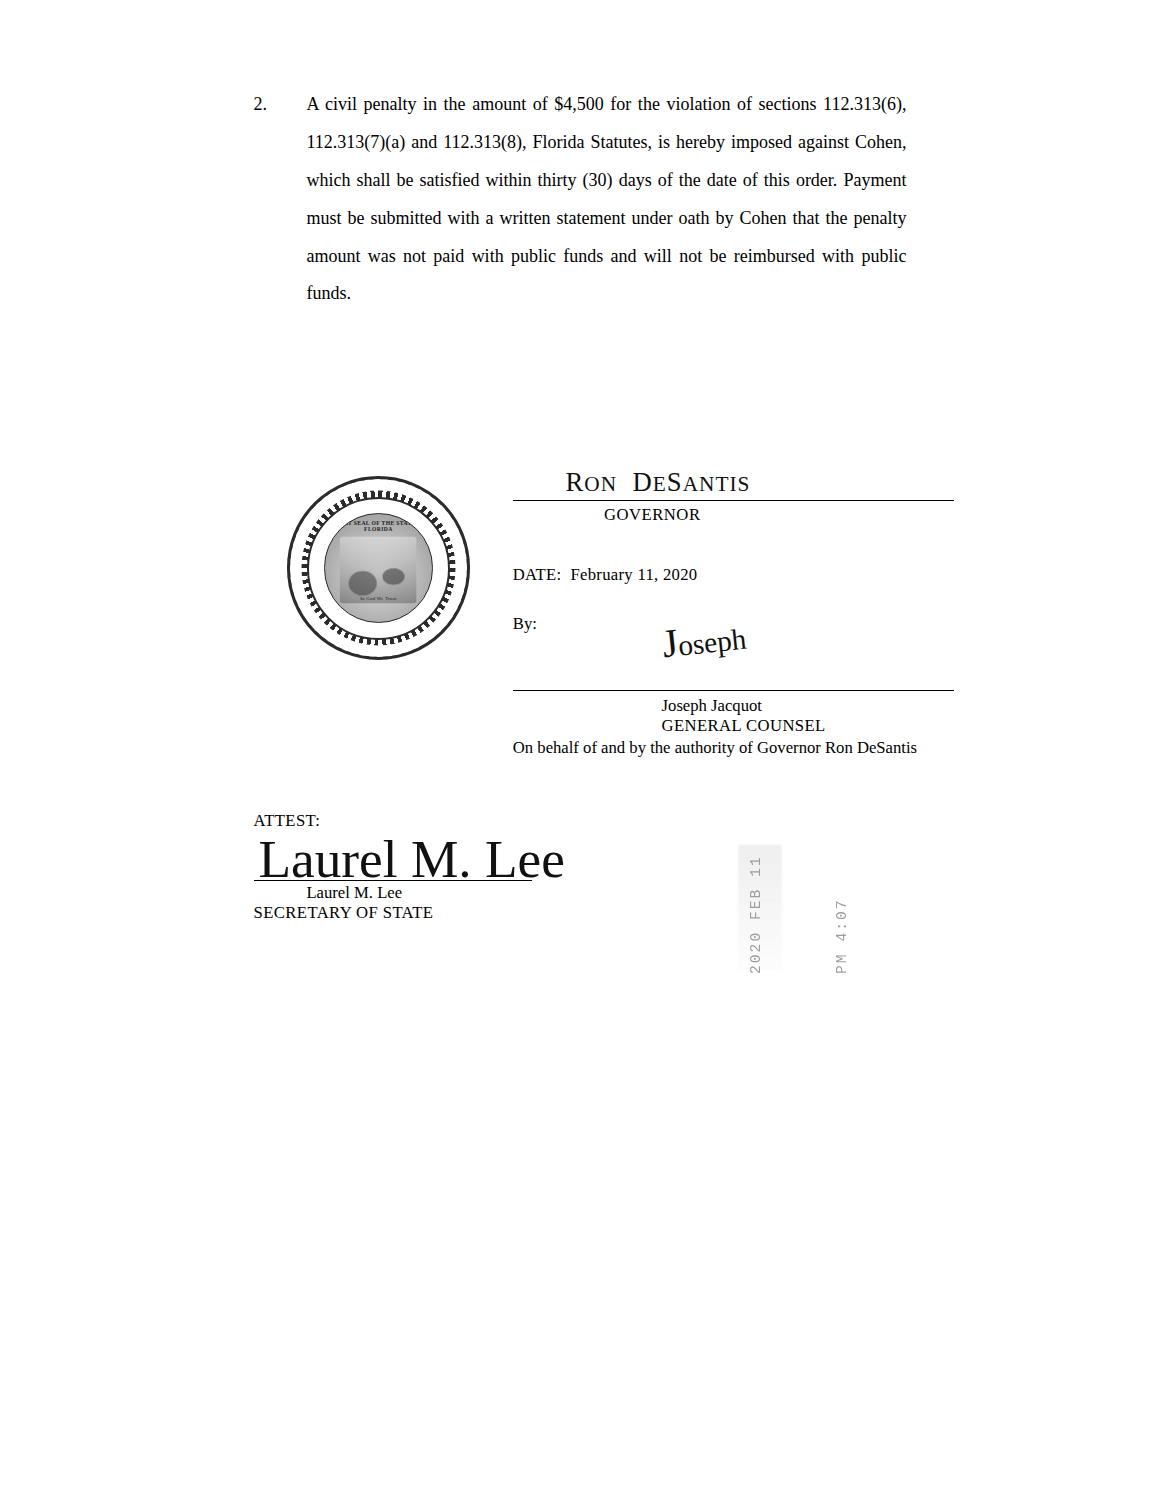2.
A civil penalty in the amount of $4,500 for the violation of sections 112.313(6), 112.313(7)(a) and 112.313(8), Florida Statutes, is hereby imposed against Cohen, which shall be satisfied within thirty (30) days of the date of this order. Payment must be submitted with a written statement under oath by Cohen that the penalty amount was not paid with public funds and will not be reimbursed with public funds.
Great Seal of the State of Florida
In God We Trust
RON DESANTIS
GOVERNOR
DATE: February 11, 2020
By:
Joseph
Joseph Jacquot
GENERAL COUNSEL
On behalf of and by the authority of Governor Ron DeSantis
ATTEST:
Laurel M. Lee
Laurel M. Lee
SECRETARY OF STATE
2020 FEB 11
PM 4:07